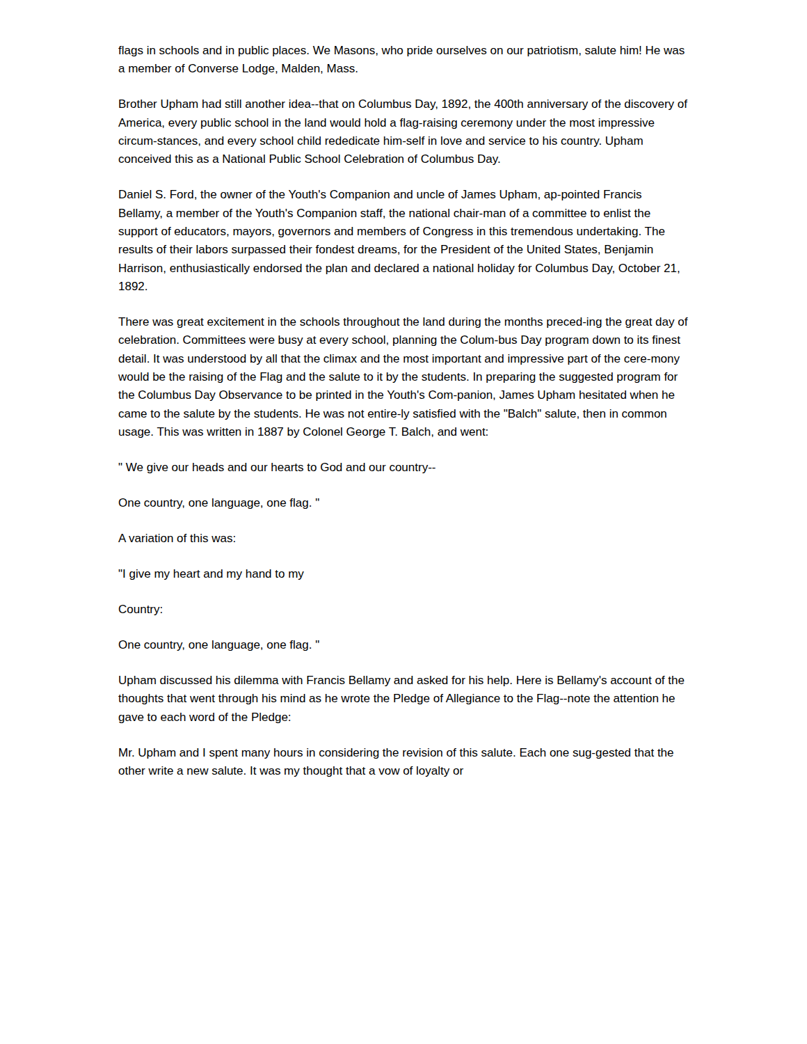flags in schools and in public places. We Masons, who pride ourselves on our patriotism, salute him! He was a member of Converse Lodge, Malden, Mass.
Brother Upham had still another idea--that on Columbus Day, 1892, the 400th anniversary of the discovery of America, every public school in the land would hold a flag-raising ceremony under the most impressive circum-stances, and every school child rededicate him-self in love and service to his country. Upham conceived this as a National Public School Celebration of Columbus Day.
Daniel S. Ford, the owner of the Youth's Companion and uncle of James Upham, ap-pointed Francis Bellamy, a member of the Youth's Companion staff, the national chair-man of a committee to enlist the support of educators, mayors, governors and members of Congress in this tremendous undertaking. The results of their labors surpassed their fondest dreams, for the President of the United States, Benjamin Harrison, enthusiastically endorsed the plan and declared a national holiday for Columbus Day, October 21, 1892.
There was great excitement in the schools throughout the land during the months preced-ing the great day of celebration. Committees were busy at every school, planning the Colum-bus Day program down to its finest detail. It was understood by all that the climax and the most important and impressive part of the cere-mony would be the raising of the Flag and the salute to it by the students. In preparing the suggested program for the Columbus Day Observance to be printed in the Youth's Com-panion, James Upham hesitated when he came to the salute by the students. He was not entire-ly satisfied with the "Balch" salute, then in common usage. This was written in 1887 by Colonel George T. Balch, and went:
" We give our heads and our hearts to God and our country--
One country, one language, one flag. "
A variation of this was:
"I give my heart and my hand to my
Country:
One country, one language, one flag. "
Upham discussed his dilemma with Francis Bellamy and asked for his help. Here is Bellamy's account of the thoughts that went through his mind as he wrote the Pledge of Allegiance to the Flag--note the attention he gave to each word of the Pledge:
Mr. Upham and I spent many hours in considering the revision of this salute. Each one sug-gested that the other write a new salute. It was my thought that a vow of loyalty or